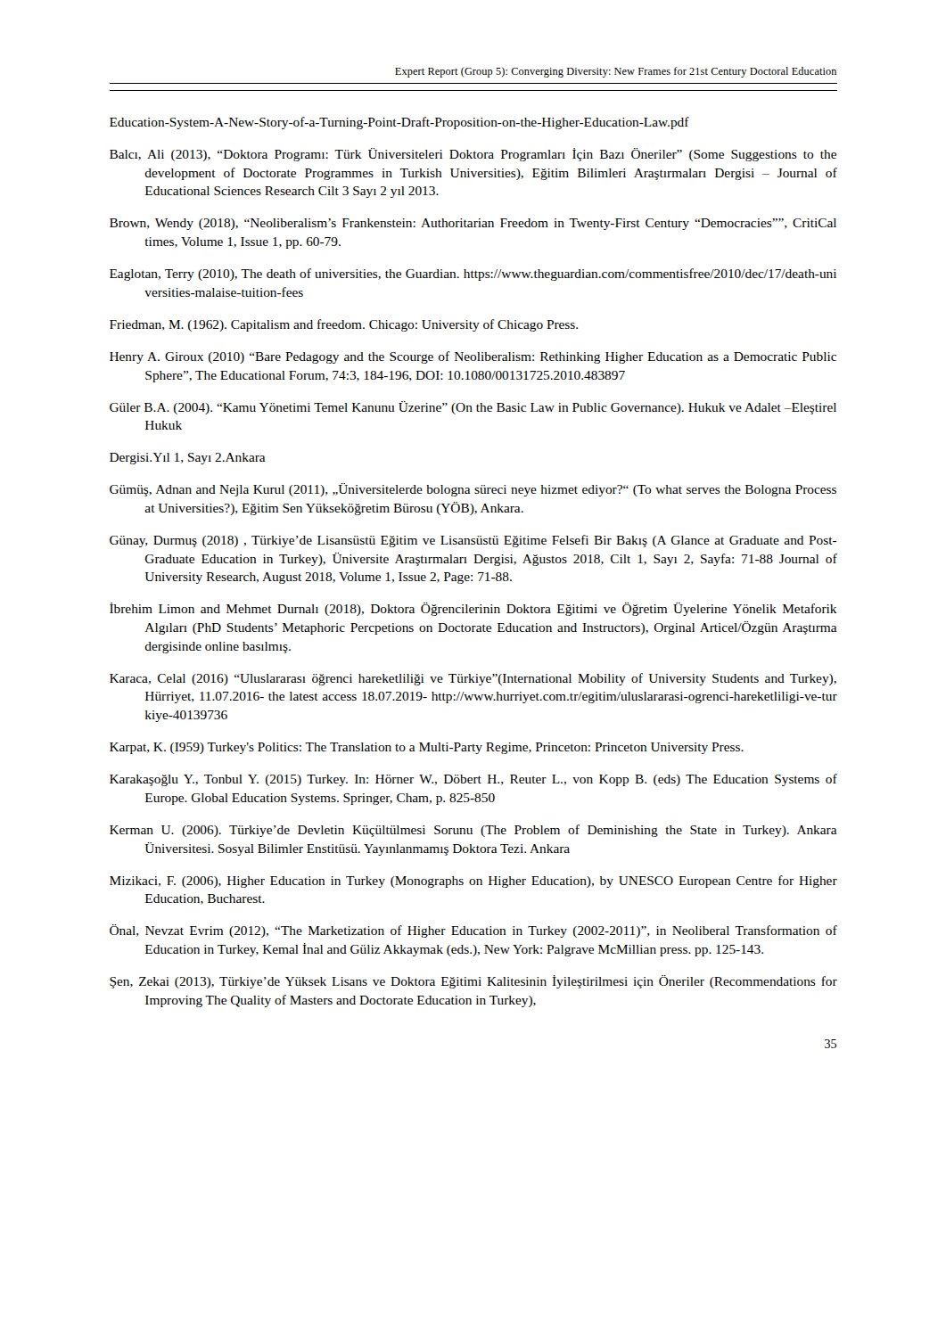Expert Report (Group 5): Converging Diversity: New Frames for 21st Century Doctoral Education
Education-System-A-New-Story-of-a-Turning-Point-Draft-Proposition-on-the-Higher-Education-Law.pdf
Balcı, Ali (2013), “Doktora Programı: Türk Üniversiteleri Doktora Programları İçin Bazı Öneriler” (Some Suggestions to the development of Doctorate Programmes in Turkish Universities), Eğitim Bilimleri Araştırmaları Dergisi – Journal of Educational Sciences Research Cilt 3 Sayı 2 yıl 2013.
Brown, Wendy (2018), “Neoliberalism’s Frankenstein: Authoritarian Freedom in Twenty-First Century “Democracies””, CritiCal times, Volume 1, Issue 1, pp. 60-79.
Eaglotan, Terry (2010), The death of universities, the Guardian. https://www.theguardian.com/commentisfree/2010/dec/17/death-universities-malaise-tuition-fees
Friedman, M. (1962). Capitalism and freedom. Chicago: University of Chicago Press.
Henry A. Giroux (2010) “Bare Pedagogy and the Scourge of Neoliberalism: Rethinking Higher Education as a Democratic Public Sphere”, The Educational Forum, 74:3, 184-196, DOI: 10.1080/00131725.2010.483897
Güler B.A. (2004). “Kamu Yönetimi Temel Kanunu Üzerine” (On the Basic Law in Public Governance). Hukuk ve Adalet –Eleştirel Hukuk
Dergisi.Yıl 1, Sayı 2.Ankara
Gümüş, Adnan and Nejla Kurul (2011), „Üniversitelerde bologna süreci neye hizmet ediyor?“ (To what serves the Bologna Process at Universities?), Eğitim Sen Yükseköğretim Bürosu (YÖB), Ankara.
Günay, Durmuş (2018) , Türkiye’de Lisansüstü Eğitim ve Lisansüstü Eğitime Felsefi Bir Bakış (A Glance at Graduate and Post-Graduate Education in Turkey), Üniversite Araştırmaları Dergisi, Ağustos 2018, Cilt 1, Sayı 2, Sayfa: 71-88 Journal of University Research, August 2018, Volume 1, Issue 2, Page: 71-88.
İbrehim Limon and Mehmet Durnalı (2018), Doktora Öğrencilerinin Doktora Eğitimi ve Öğretim Üyelerine Yönelik Metaforik Algıları (PhD Students’ Metaphoric Percpetions on Doctorate Education and Instructors), Orginal Articel/Özgün Araştırma dergisinde online basılmış.
Karaca, Celal (2016) “Uluslararası öğrenci hareketliliği ve Türkiye”(International Mobility of University Students and Turkey), Hürriyet, 11.07.2016- the latest access 18.07.2019- http://www.hurriyet.com.tr/egitim/uluslararasi-ogrenci-hareketliligi-ve-turkiye-40139736
Karpat, K. (I959) Turkey's Politics: The Translation to a Multi-Party Regime, Princeton: Princeton University Press.
Karakaşoğlu Y., Tonbul Y. (2015) Turkey. In: Hörner W., Döbert H., Reuter L., von Kopp B. (eds) The Education Systems of Europe. Global Education Systems. Springer, Cham, p. 825-850
Kerman U. (2006). Türkiye’de Devletin Küçültülmesi Sorunu (The Problem of Deminishing the State in Turkey). Ankara Üniversitesi. Sosyal Bilimler Enstitüsü. Yayınlanmamış Doktora Tezi. Ankara
Mizikaci, F. (2006), Higher Education in Turkey (Monographs on Higher Education), by UNESCO European Centre for Higher Education, Bucharest.
Önal, Nevzat Evrim (2012), “The Marketization of Higher Education in Turkey (2002-2011)”, in Neoliberal Transformation of Education in Turkey, Kemal İnal and Güliz Akkaymak (eds.), New York: Palgrave McMillian press. pp. 125-143.
Şen, Zekai (2013), Türkiye’de Yüksek Lisans ve Doktora Eğitimi Kalitesinin İyileştirilmesi için Öneriler (Recommendations for Improving The Quality of Masters and Doctorate Education in Turkey),
35